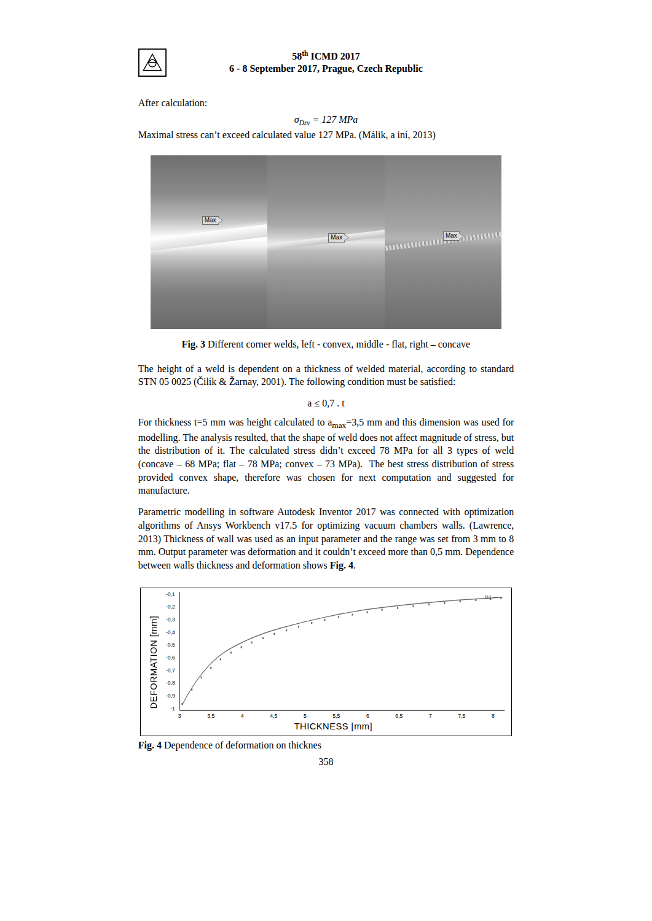58th ICMD 2017
6 - 8 September 2017, Prague, Czech Republic
After calculation:
σDzv = 127 MPa
Maximal stress can’t exceed calculated value 127 MPa. (Málik, a iní, 2013)
Max
Max
Max
Fig. 3 Different corner welds, left - convex, middle - flat, right – concave
The height of a weld is dependent on a thickness of welded material, according to standard STN 05 0025 (Čilík & Žarnay, 2001). The following condition must be satisfied:
a ≤ 0,7 . t
For thickness t=5 mm was height calculated to amax=3,5 mm and this dimension was used for modelling. The analysis resulted, that the shape of weld does not affect magnitude of stress, but the distribution of it. The calculated stress didn’t exceed 78 MPa for all 3 types of weld (concave – 68 MPa; flat – 78 MPa; convex – 73 MPa). The best stress distribution of stress provided convex shape, therefore was chosen for next computation and suggested for manufacture.
Parametric modelling in software Autodesk Inventor 2017 was connected with optimization algorithms of Ansys Workbench v17.5 for optimizing vacuum chambers walls. (Lawrence, 2013) Thickness of wall was used as an input parameter and the range was set from 3 mm to 8 mm. Output parameter was deformation and it couldn’t exceed more than 0,5 mm. Dependence between walls thickness and deformation shows Fig. 4.
DEFORMATION [mm]
R2
-0,1 -0,2 -0,3 -0,4 -0,5 -0,6 -0,7 -0,8 -0,9 -1
3 3,5 4 4,5 5 5,5 6 6,5 7 7,5 8
THICKNESS [mm]
Fig. 4 Dependence of deformation on thicknes
358